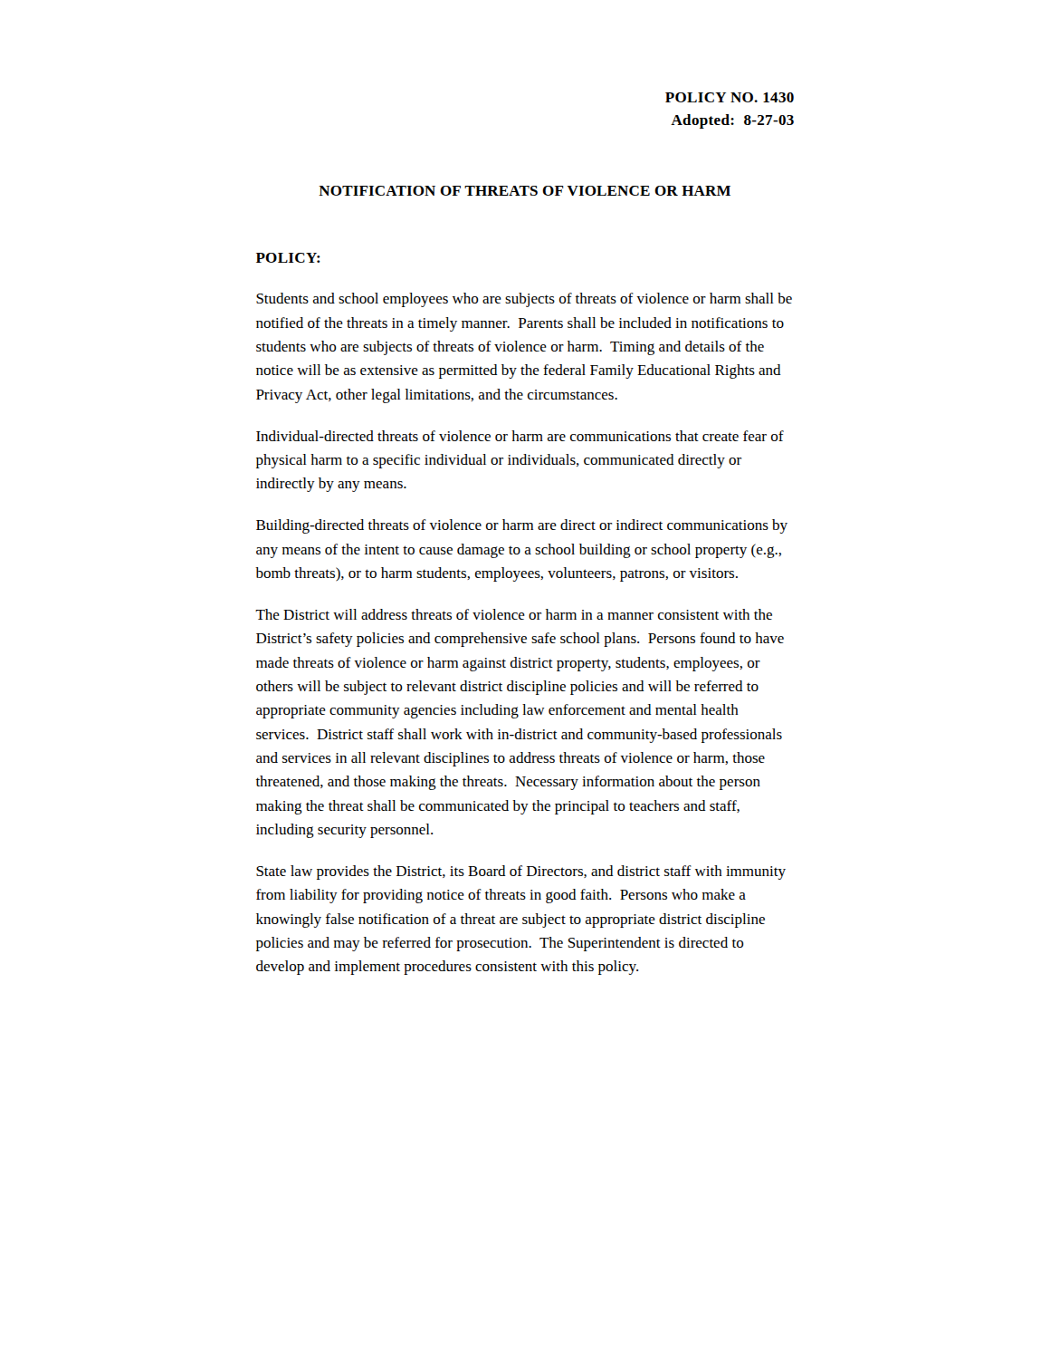POLICY NO. 1430 Adopted: 8-27-03
NOTIFICATION OF THREATS OF VIOLENCE OR HARM
POLICY:
Students and school employees who are subjects of threats of violence or harm shall be notified of the threats in a timely manner. Parents shall be included in notifications to students who are subjects of threats of violence or harm. Timing and details of the notice will be as extensive as permitted by the federal Family Educational Rights and Privacy Act, other legal limitations, and the circumstances.
Individual-directed threats of violence or harm are communications that create fear of physical harm to a specific individual or individuals, communicated directly or indirectly by any means.
Building-directed threats of violence or harm are direct or indirect communications by any means of the intent to cause damage to a school building or school property (e.g., bomb threats), or to harm students, employees, volunteers, patrons, or visitors.
The District will address threats of violence or harm in a manner consistent with the District’s safety policies and comprehensive safe school plans. Persons found to have made threats of violence or harm against district property, students, employees, or others will be subject to relevant district discipline policies and will be referred to appropriate community agencies including law enforcement and mental health services. District staff shall work with in-district and community-based professionals and services in all relevant disciplines to address threats of violence or harm, those threatened, and those making the threats. Necessary information about the person making the threat shall be communicated by the principal to teachers and staff, including security personnel.
State law provides the District, its Board of Directors, and district staff with immunity from liability for providing notice of threats in good faith. Persons who make a knowingly false notification of a threat are subject to appropriate district discipline policies and may be referred for prosecution. The Superintendent is directed to develop and implement procedures consistent with this policy.